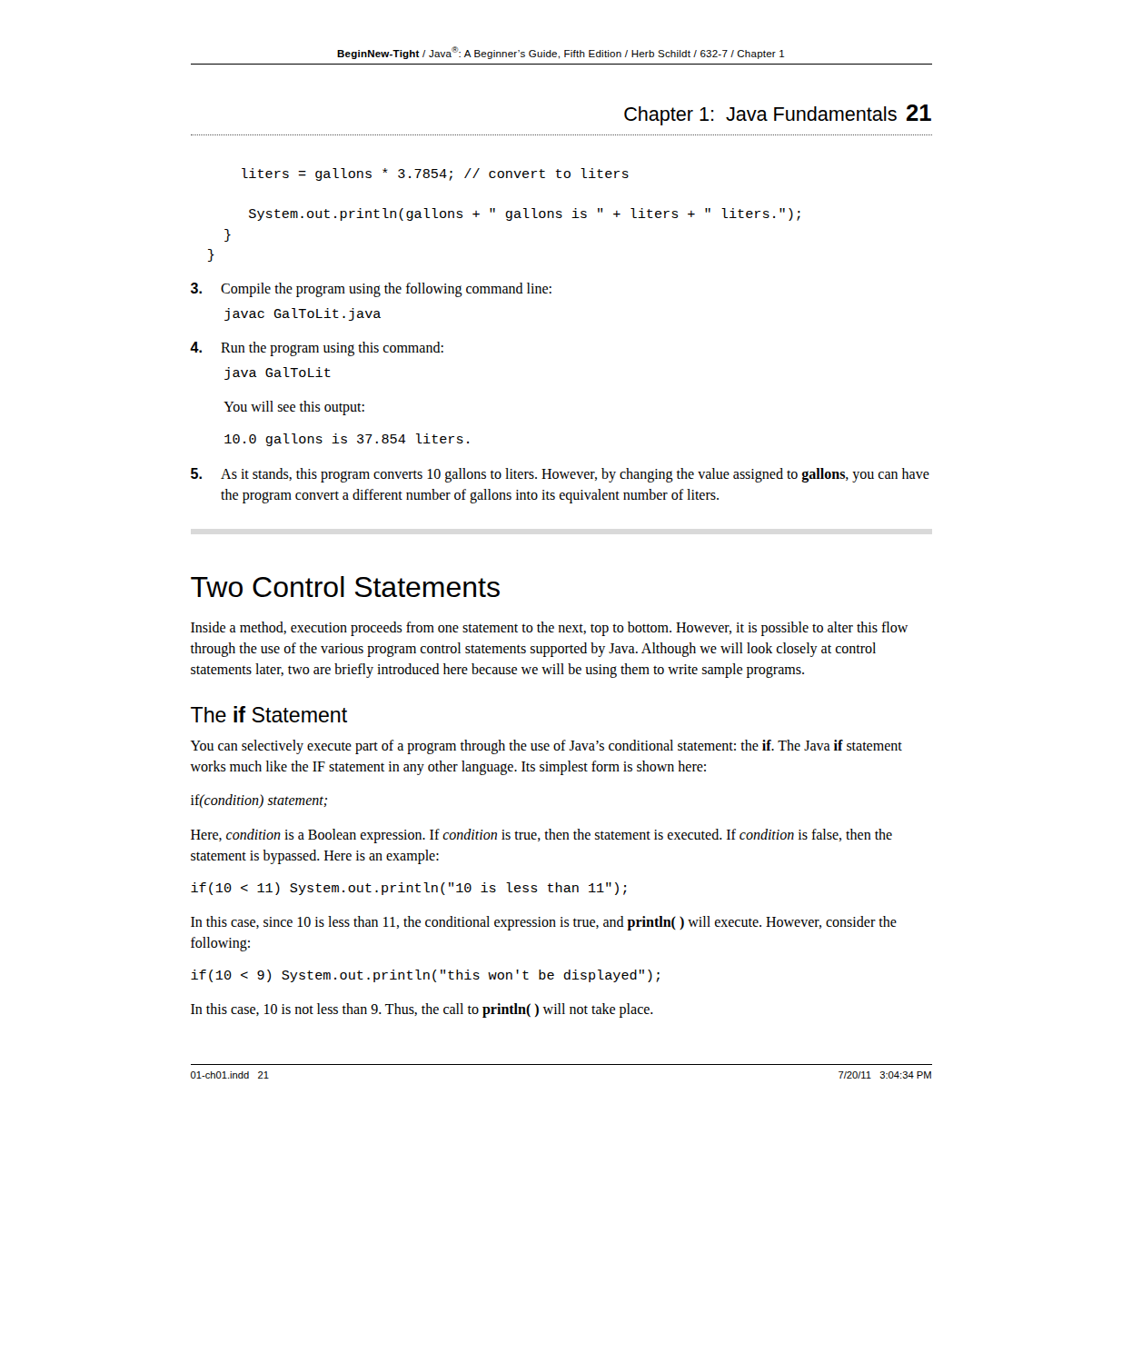BeginNew-Tight / Java®: A Beginner’s Guide, Fifth Edition / Herb Schildt / 632-7 / Chapter 1
Chapter 1: Java Fundamentals21
      liters = gallons * 3.7854; // convert to liters

       System.out.println(gallons + " gallons is " + liters + " liters.");
    }
  }
Compile the program using the following command line:
javac GalToLit.java
Run the program using this command:
java GalToLit
You will see this output:
10.0 gallons is 37.854 liters.
As it stands, this program converts 10 gallons to liters. However, by changing the value assigned to gallons, you can have the program convert a different number of gallons into its equivalent number of liters.
Two Control Statements
Inside a method, execution proceeds from one statement to the next, top to bottom. However, it is possible to alter this flow through the use of the various program control statements supported by Java. Although we will look closely at control statements later, two are briefly introduced here because we will be using them to write sample programs.
The if Statement
You can selectively execute part of a program through the use of Java’s conditional statement: the if. The Java if statement works much like the IF statement in any other language. Its simplest form is shown here:
if(condition) statement;
Here, condition is a Boolean expression. If condition is true, then the statement is executed. If condition is false, then the statement is bypassed. Here is an example:
if(10 < 11) System.out.println("10 is less than 11");
In this case, since 10 is less than 11, the conditional expression is true, and println( ) will execute. However, consider the following:
if(10 < 9) System.out.println("this won't be displayed");
In this case, 10 is not less than 9. Thus, the call to println( ) will not take place.
01-ch01.indd 21 7/20/11 3:04:34 PM